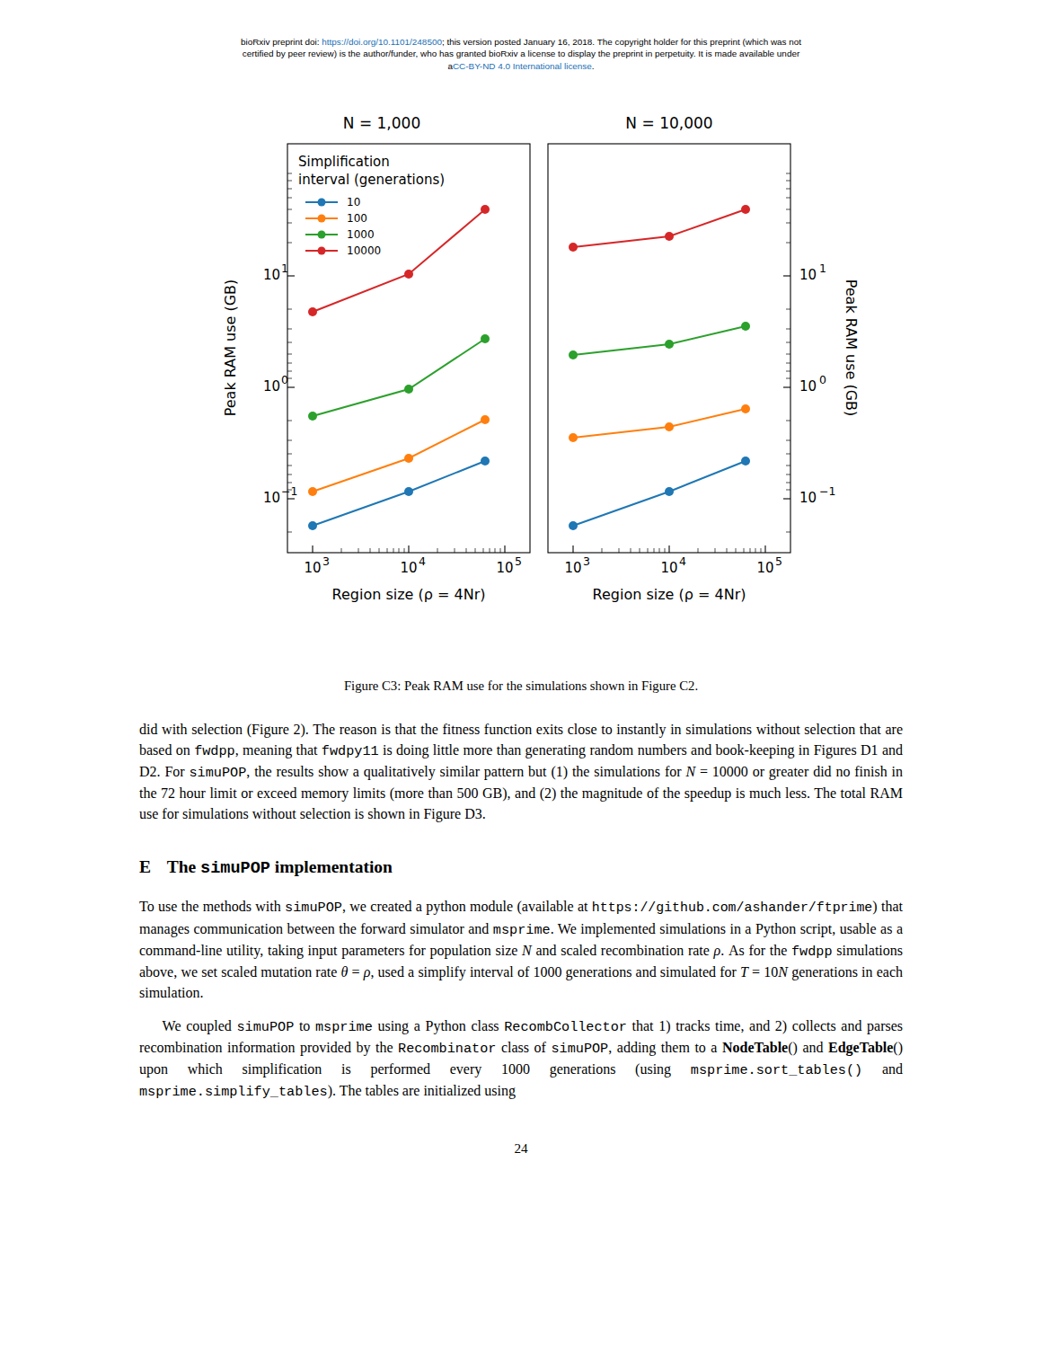bioRxiv preprint doi: https://doi.org/10.1101/248500; this version posted January 16, 2018. The copyright holder for this preprint (which was not
certified by peer review) is the author/funder, who has granted bioRxiv a license to display the preprint in perpetuity. It is made available under
aCC-BY-ND 4.0 International license.
N = 1,000 10 1 10 0 10 −1 10 3 10 4 10 5 Peak RAM use (GB) Region size (ρ = 4Nr) Simplification interval (generations) 10 100 1000 10000 N = 10,000 10 1 10 0 10 −1 10 3 10 4 10 5 Region size (ρ = 4Nr) Peak RAM use (GB)
Figure C3: Peak RAM use for the simulations shown in Figure C2.
did with selection (Figure 2). The reason is that the fitness function exits close to instantly in simulations without selection that are based on fwdpp, meaning that fwdpy11 is doing little more than generating random numbers and book-keeping in Figures D1 and D2. For simuPOP, the results show a qualitatively similar pattern but (1) the simulations for N = 10000 or greater did no finish in the 72 hour limit or exceed memory limits (more than 500 GB), and (2) the magnitude of the speedup is much less. The total RAM use for simulations without selection is shown in Figure D3.
EThe simuPOP implementation
To use the methods with simuPOP, we created a python module (available at https://github.com/ashander/ftprime) that manages communication between the forward simulator and msprime. We implemented simulations in a Python script, usable as a command-line utility, taking input parameters for population size N and scaled recombination rate ρ. As for the fwdpp simulations above, we set scaled mutation rate θ = ρ, used a simplify interval of 1000 generations and simulated for T = 10N generations in each simulation.
We coupled simuPOP to msprime using a Python class RecombCollector that 1) tracks time, and 2) collects and parses recombination information provided by the Recombinator class of simuPOP, adding them to a NodeTable() and EdgeTable() upon which simplification is performed every 1000 generations (using msprime.sort_tables() and msprime.simplify_tables). The tables are initialized using
24